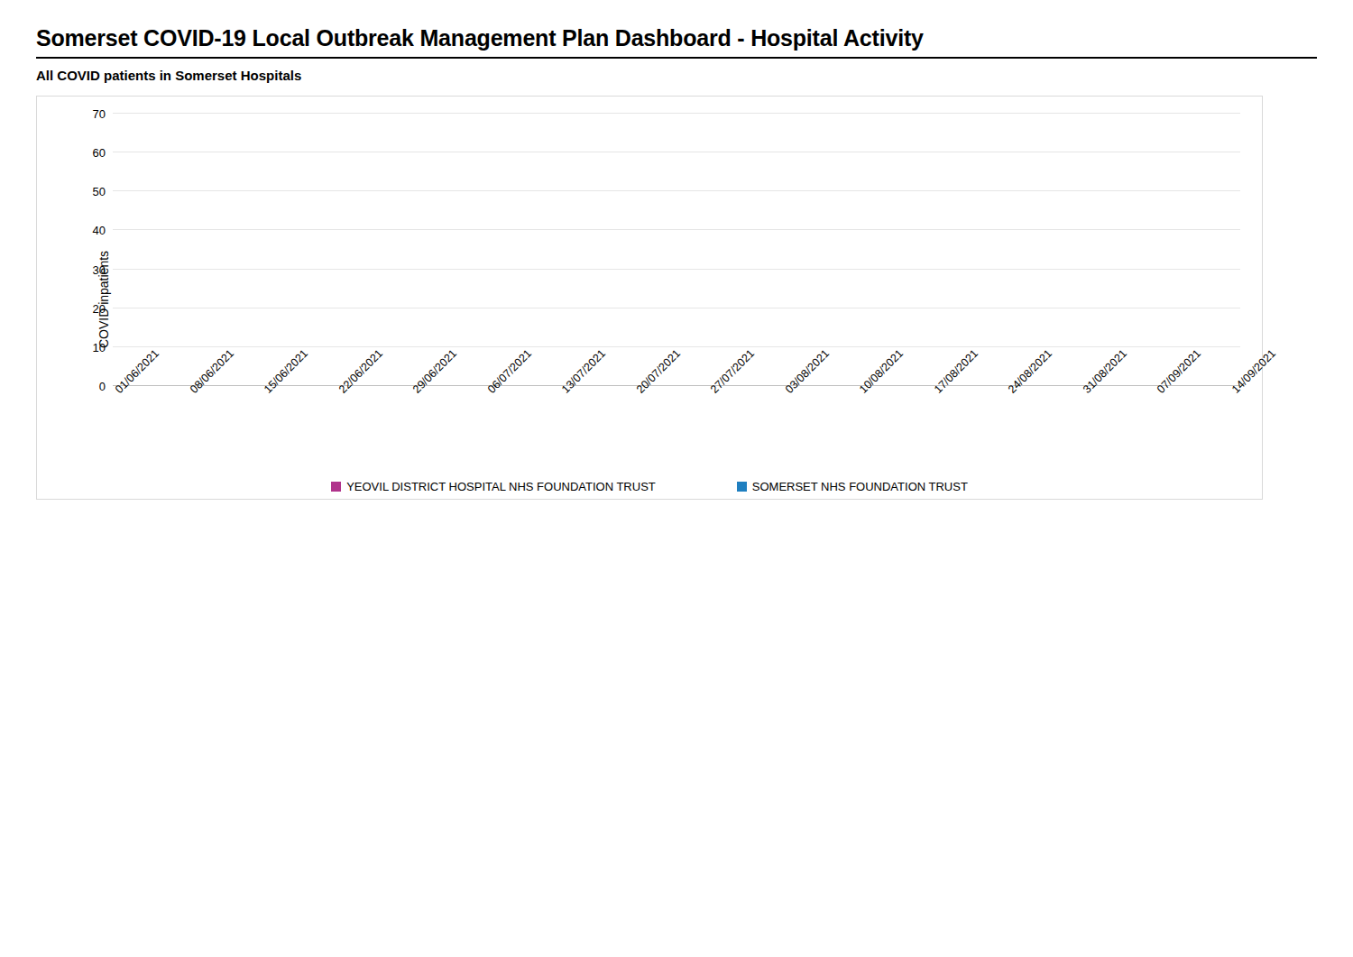Somerset COVID-19 Local Outbreak Management Plan Dashboard - Hospital Activity
All COVID patients in Somerset Hospitals
COVID inpatients
70
60
50
40
30
20
10
0
01/06/2021
08/06/2021
15/06/2021
22/06/2021
29/06/2021
06/07/2021
13/07/2021
20/07/2021
27/07/2021
03/08/2021
10/08/2021
17/08/2021
24/08/2021
31/08/2021
07/09/2021
14/09/2021
YEOVIL DISTRICT HOSPITAL NHS FOUNDATION TRUST
SOMERSET NHS FOUNDATION TRUST